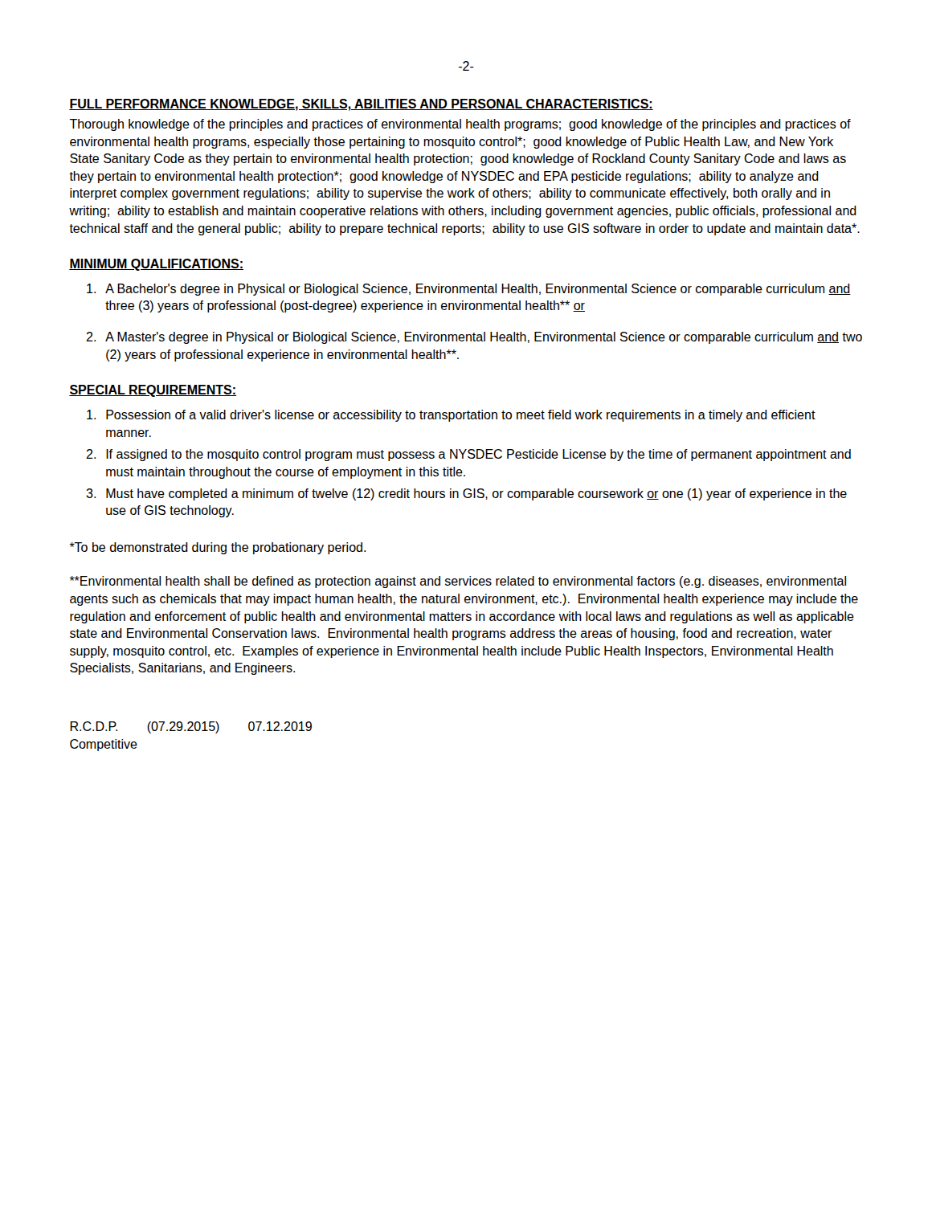-2-
FULL PERFORMANCE KNOWLEDGE, SKILLS, ABILITIES AND PERSONAL CHARACTERISTICS:
Thorough knowledge of the principles and practices of environmental health programs; good knowledge of the principles and practices of environmental health programs, especially those pertaining to mosquito control*; good knowledge of Public Health Law, and New York State Sanitary Code as they pertain to environmental health protection; good knowledge of Rockland County Sanitary Code and laws as they pertain to environmental health protection*; good knowledge of NYSDEC and EPA pesticide regulations; ability to analyze and interpret complex government regulations; ability to supervise the work of others; ability to communicate effectively, both orally and in writing; ability to establish and maintain cooperative relations with others, including government agencies, public officials, professional and technical staff and the general public; ability to prepare technical reports; ability to use GIS software in order to update and maintain data*.
MINIMUM QUALIFICATIONS:
A Bachelor's degree in Physical or Biological Science, Environmental Health, Environmental Science or comparable curriculum and three (3) years of professional (post-degree) experience in environmental health** or
A Master's degree in Physical or Biological Science, Environmental Health, Environmental Science or comparable curriculum and two (2) years of professional experience in environmental health**.
SPECIAL REQUIREMENTS:
Possession of a valid driver's license or accessibility to transportation to meet field work requirements in a timely and efficient manner.
If assigned to the mosquito control program must possess a NYSDEC Pesticide License by the time of permanent appointment and must maintain throughout the course of employment in this title.
Must have completed a minimum of twelve (12) credit hours in GIS, or comparable coursework or one (1) year of experience in the use of GIS technology.
*To be demonstrated during the probationary period.
**Environmental health shall be defined as protection against and services related to environmental factors (e.g. diseases, environmental agents such as chemicals that may impact human health, the natural environment, etc.). Environmental health experience may include the regulation and enforcement of public health and environmental matters in accordance with local laws and regulations as well as applicable state and Environmental Conservation laws. Environmental health programs address the areas of housing, food and recreation, water supply, mosquito control, etc. Examples of experience in Environmental health include Public Health Inspectors, Environmental Health Specialists, Sanitarians, and Engineers.
R.C.D.P. (07.29.2015) 07.12.2019
Competitive